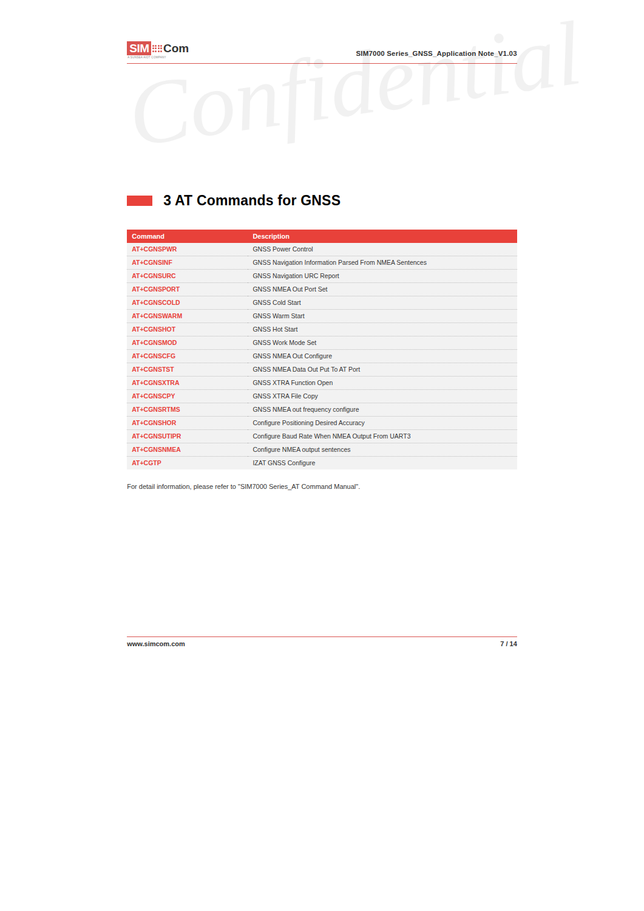SIM Com
a SUNSEA AIOT company
SIM7000 Series_GNSS_Application Note_V1.03
Confidential
3 AT Commands for GNSS
| Command | Description |
| --- | --- |
| AT+CGNSPWR | GNSS Power Control |
| AT+CGNSINF | GNSS Navigation Information Parsed From NMEA Sentences |
| AT+CGNSURC | GNSS Navigation URC Report |
| AT+CGNSPORT | GNSS NMEA Out Port Set |
| AT+CGNSCOLD | GNSS Cold Start |
| AT+CGNSWARM | GNSS Warm Start |
| AT+CGNSHOT | GNSS Hot Start |
| AT+CGNSMOD | GNSS Work Mode Set |
| AT+CGNSCFG | GNSS NMEA Out Configure |
| AT+CGNSTST | GNSS NMEA Data Out Put To AT Port |
| AT+CGNSXTRA | GNSS XTRA Function Open |
| AT+CGNSCPY | GNSS XTRA File Copy |
| AT+CGNSRTMS | GNSS NMEA out frequency configure |
| AT+CGNSHOR | Configure Positioning Desired Accuracy |
| AT+CGNSUTIPR | Configure Baud Rate When NMEA Output From UART3 |
| AT+CGNSNMEA | Configure NMEA output sentences |
| AT+CGTP | IZAT GNSS Configure |
For detail information, please refer to "SIM7000 Series_AT Command Manual".
www.simcom.com 7 / 14